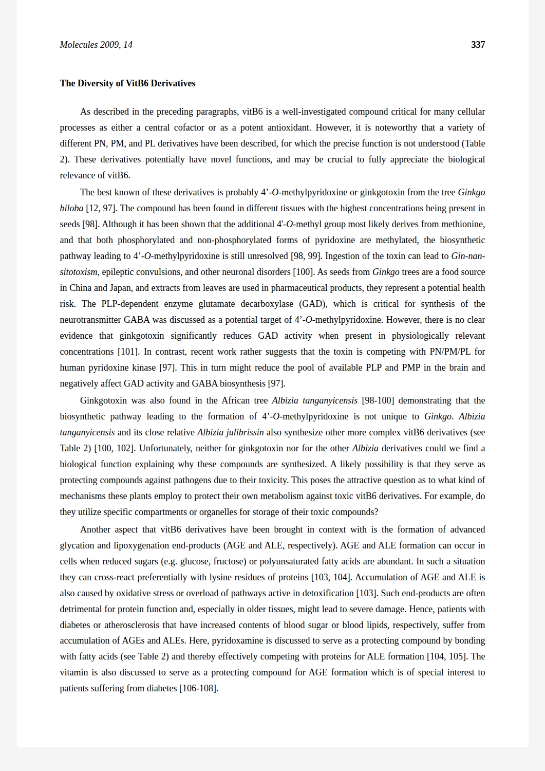Molecules 2009, 14 337
The Diversity of VitB6 Derivatives
As described in the preceding paragraphs, vitB6 is a well-investigated compound critical for many cellular processes as either a central cofactor or as a potent antioxidant. However, it is noteworthy that a variety of different PN, PM, and PL derivatives have been described, for which the precise function is not understood (Table 2). These derivatives potentially have novel functions, and may be crucial to fully appreciate the biological relevance of vitB6.
The best known of these derivatives is probably 4’-O-methylpyridoxine or ginkgotoxin from the tree Ginkgo biloba [12, 97]. The compound has been found in different tissues with the highest concentrations being present in seeds [98]. Although it has been shown that the additional 4'-O-methyl group most likely derives from methionine, and that both phosphorylated and non-phosphorylated forms of pyridoxine are methylated, the biosynthetic pathway leading to 4’-O-methylpyridoxine is still unresolved [98, 99]. Ingestion of the toxin can lead to Gin-nan-sitotoxism, epileptic convulsions, and other neuronal disorders [100]. As seeds from Ginkgo trees are a food source in China and Japan, and extracts from leaves are used in pharmaceutical products, they represent a potential health risk. The PLP-dependent enzyme glutamate decarboxylase (GAD), which is critical for synthesis of the neurotransmitter GABA was discussed as a potential target of 4’-O-methylpyridoxine. However, there is no clear evidence that ginkgotoxin significantly reduces GAD activity when present in physiologically relevant concentrations [101]. In contrast, recent work rather suggests that the toxin is competing with PN/PM/PL for human pyridoxine kinase [97]. This in turn might reduce the pool of available PLP and PMP in the brain and negatively affect GAD activity and GABA biosynthesis [97].
Ginkgotoxin was also found in the African tree Albizia tanganyicensis [98-100] demonstrating that the biosynthetic pathway leading to the formation of 4’-O-methylpyridoxine is not unique to Ginkgo. Albizia tanganyicensis and its close relative Albizia julibrissin also synthesize other more complex vitB6 derivatives (see Table 2) [100, 102]. Unfortunately, neither for ginkgotoxin nor for the other Albizia derivatives could we find a biological function explaining why these compounds are synthesized. A likely possibility is that they serve as protecting compounds against pathogens due to their toxicity. This poses the attractive question as to what kind of mechanisms these plants employ to protect their own metabolism against toxic vitB6 derivatives. For example, do they utilize specific compartments or organelles for storage of their toxic compounds?
Another aspect that vitB6 derivatives have been brought in context with is the formation of advanced glycation and lipoxygenation end-products (AGE and ALE, respectively). AGE and ALE formation can occur in cells when reduced sugars (e.g. glucose, fructose) or polyunsaturated fatty acids are abundant. In such a situation they can cross-react preferentially with lysine residues of proteins [103, 104]. Accumulation of AGE and ALE is also caused by oxidative stress or overload of pathways active in detoxification [103]. Such end-products are often detrimental for protein function and, especially in older tissues, might lead to severe damage. Hence, patients with diabetes or atherosclerosis that have increased contents of blood sugar or blood lipids, respectively, suffer from accumulation of AGEs and ALEs. Here, pyridoxamine is discussed to serve as a protecting compound by bonding with fatty acids (see Table 2) and thereby effectively competing with proteins for ALE formation [104, 105]. The vitamin is also discussed to serve as a protecting compound for AGE formation which is of special interest to patients suffering from diabetes [106-108].